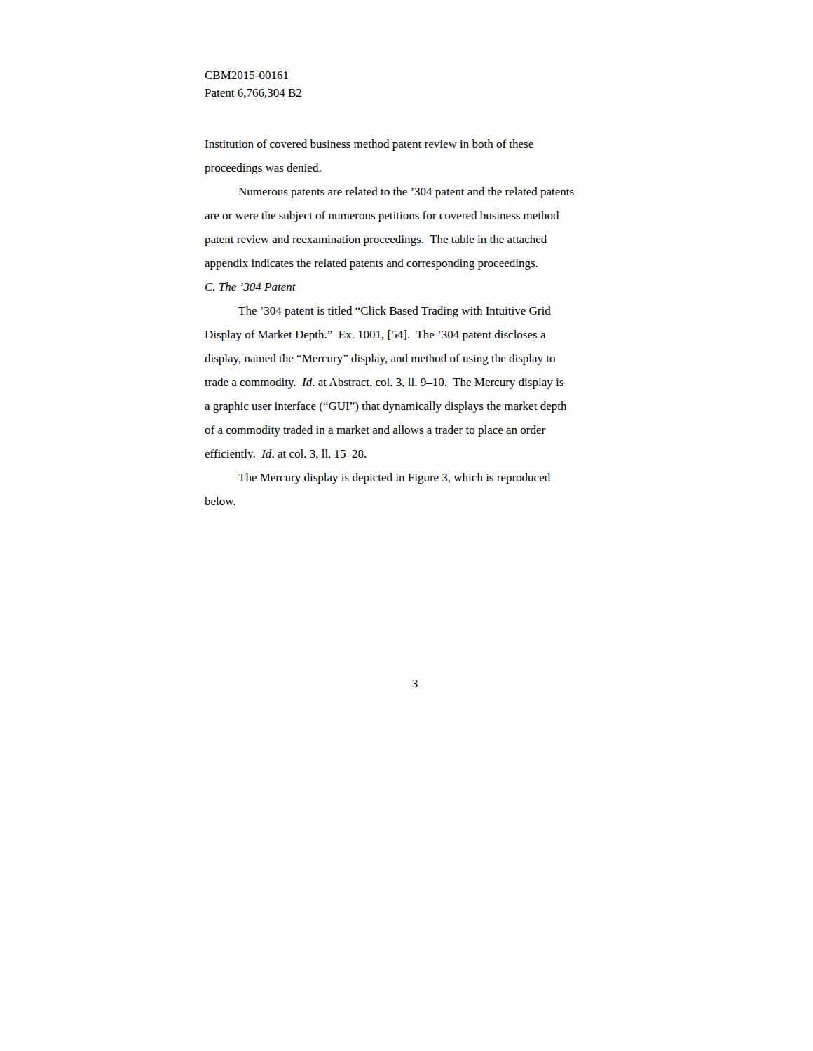CBM2015-00161
Patent 6,766,304 B2
Institution of covered business method patent review in both of these
proceedings was denied.
Numerous patents are related to the ’304 patent and the related patents
are or were the subject of numerous petitions for covered business method
patent review and reexamination proceedings. The table in the attached
appendix indicates the related patents and corresponding proceedings.
C. The ’304 Patent
The ’304 patent is titled “Click Based Trading with Intuitive Grid
Display of Market Depth.” Ex. 1001, [54]. The ’304 patent discloses a
display, named the “Mercury” display, and method of using the display to
trade a commodity. Id. at Abstract, col. 3, ll. 9–10. The Mercury display is
a graphic user interface (“GUI”) that dynamically displays the market depth
of a commodity traded in a market and allows a trader to place an order
efficiently. Id. at col. 3, ll. 15–28.
The Mercury display is depicted in Figure 3, which is reproduced
below.
3